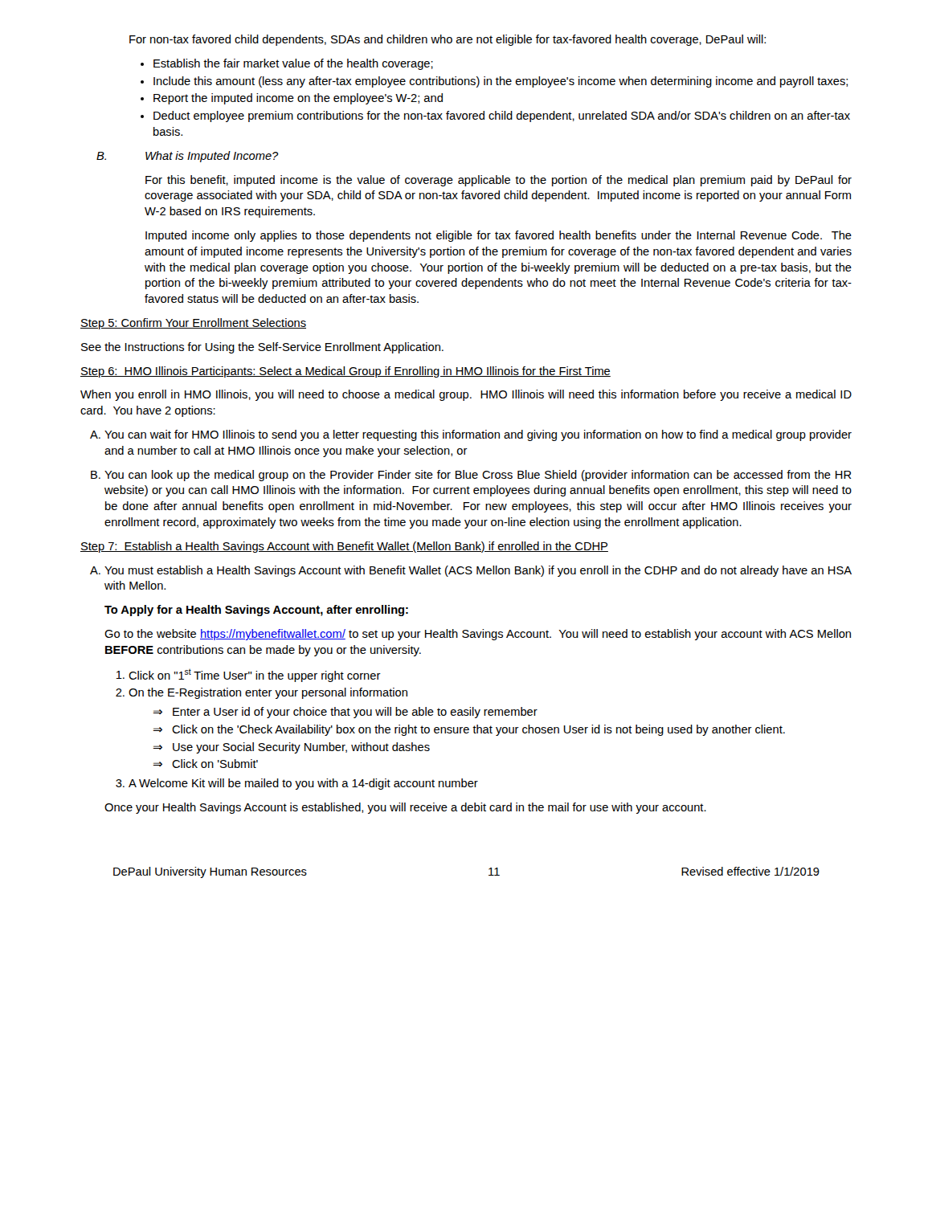For non-tax favored child dependents, SDAs and children who are not eligible for tax-favored health coverage, DePaul will:
Establish the fair market value of the health coverage;
Include this amount (less any after-tax employee contributions) in the employee's income when determining income and payroll taxes;
Report the imputed income on the employee's W-2; and
Deduct employee premium contributions for the non-tax favored child dependent, unrelated SDA and/or SDA's children on an after-tax basis.
B.
What is Imputed Income?
For this benefit, imputed income is the value of coverage applicable to the portion of the medical plan premium paid by DePaul for coverage associated with your SDA, child of SDA or non-tax favored child dependent. Imputed income is reported on your annual Form W-2 based on IRS requirements.
Imputed income only applies to those dependents not eligible for tax favored health benefits under the Internal Revenue Code. The amount of imputed income represents the University's portion of the premium for coverage of the non-tax favored dependent and varies with the medical plan coverage option you choose. Your portion of the bi-weekly premium will be deducted on a pre-tax basis, but the portion of the bi-weekly premium attributed to your covered dependents who do not meet the Internal Revenue Code's criteria for tax-favored status will be deducted on an after-tax basis.
Step 5: Confirm Your Enrollment Selections
See the Instructions for Using the Self-Service Enrollment Application.
Step 6: HMO Illinois Participants: Select a Medical Group if Enrolling in HMO Illinois for the First Time
When you enroll in HMO Illinois, you will need to choose a medical group. HMO Illinois will need this information before you receive a medical ID card. You have 2 options:
You can wait for HMO Illinois to send you a letter requesting this information and giving you information on how to find a medical group provider and a number to call at HMO Illinois once you make your selection, or
You can look up the medical group on the Provider Finder site for Blue Cross Blue Shield (provider information can be accessed from the HR website) or you can call HMO Illinois with the information. For current employees during annual benefits open enrollment, this step will need to be done after annual benefits open enrollment in mid-November. For new employees, this step will occur after HMO Illinois receives your enrollment record, approximately two weeks from the time you made your on-line election using the enrollment application.
Step 7: Establish a Health Savings Account with Benefit Wallet (Mellon Bank) if enrolled in the CDHP
You must establish a Health Savings Account with Benefit Wallet (ACS Mellon Bank) if you enroll in the CDHP and do not already have an HSA with Mellon.
To Apply for a Health Savings Account, after enrolling:
Go to the website https://mybenefitwallet.com/ to set up your Health Savings Account. You will need to establish your account with ACS Mellon BEFORE contributions can be made by you or the university.
Click on "1st Time User" in the upper right corner
On the E-Registration enter your personal information
Enter a User id of your choice that you will be able to easily remember
Click on the 'Check Availability' box on the right to ensure that your chosen User id is not being used by another client.
Use your Social Security Number, without dashes
Click on 'Submit'
A Welcome Kit will be mailed to you with a 14-digit account number
Once your Health Savings Account is established, you will receive a debit card in the mail for use with your account.
DePaul University Human Resources
11
Revised effective 1/1/2019